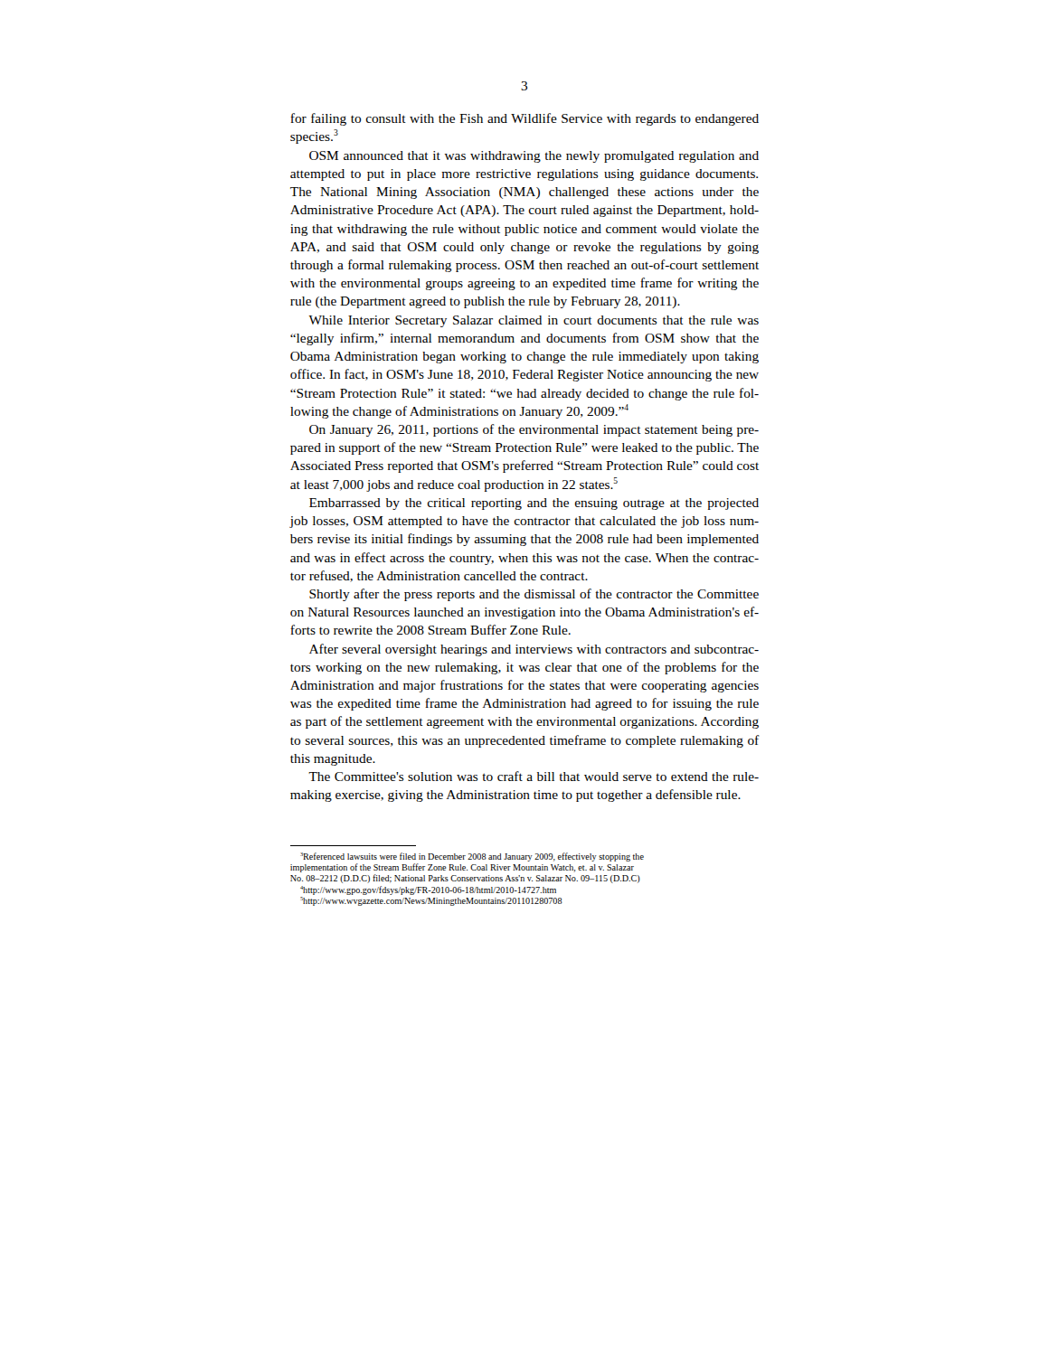3
for failing to consult with the Fish and Wildlife Service with regards to endangered species.3
OSM announced that it was withdrawing the newly promulgated regulation and attempted to put in place more restrictive regulations using guidance documents. The National Mining Association (NMA) challenged these actions under the Administrative Procedure Act (APA). The court ruled against the Department, holding that withdrawing the rule without public notice and comment would violate the APA, and said that OSM could only change or revoke the regulations by going through a formal rulemaking process. OSM then reached an out-of-court settlement with the environmental groups agreeing to an expedited time frame for writing the rule (the Department agreed to publish the rule by February 28, 2011).
While Interior Secretary Salazar claimed in court documents that the rule was “legally infirm,” internal memorandum and documents from OSM show that the Obama Administration began working to change the rule immediately upon taking office. In fact, in OSM's June 18, 2010, Federal Register Notice announcing the new “Stream Protection Rule” it stated: “we had already decided to change the rule following the change of Administrations on January 20, 2009.”4
On January 26, 2011, portions of the environmental impact statement being prepared in support of the new “Stream Protection Rule” were leaked to the public. The Associated Press reported that OSM's preferred “Stream Protection Rule” could cost at least 7,000 jobs and reduce coal production in 22 states.5
Embarrassed by the critical reporting and the ensuing outrage at the projected job losses, OSM attempted to have the contractor that calculated the job loss numbers revise its initial findings by assuming that the 2008 rule had been implemented and was in effect across the country, when this was not the case. When the contractor refused, the Administration cancelled the contract.
Shortly after the press reports and the dismissal of the contractor the Committee on Natural Resources launched an investigation into the Obama Administration's efforts to rewrite the 2008 Stream Buffer Zone Rule.
After several oversight hearings and interviews with contractors and subcontractors working on the new rulemaking, it was clear that one of the problems for the Administration and major frustrations for the states that were cooperating agencies was the expedited time frame the Administration had agreed to for issuing the rule as part of the settlement agreement with the environmental organizations. According to several sources, this was an unprecedented timeframe to complete rulemaking of this magnitude.
The Committee's solution was to craft a bill that would serve to extend the rulemaking exercise, giving the Administration time to put together a defensible rule.
3Referenced lawsuits were filed in December 2008 and January 2009, effectively stopping the
implementation of the Stream Buffer Zone Rule. Coal River Mountain Watch, et. al v. Salazar
No. 08–2212 (D.D.C) filed; National Parks Conservations Ass'n v. Salazar No. 09–115 (D.D.C)
4http://www.gpo.gov/fdsys/pkg/FR-2010-06-18/html/2010-14727.htm
5http://www.wvgazette.com/News/MiningtheMountains/201101280708